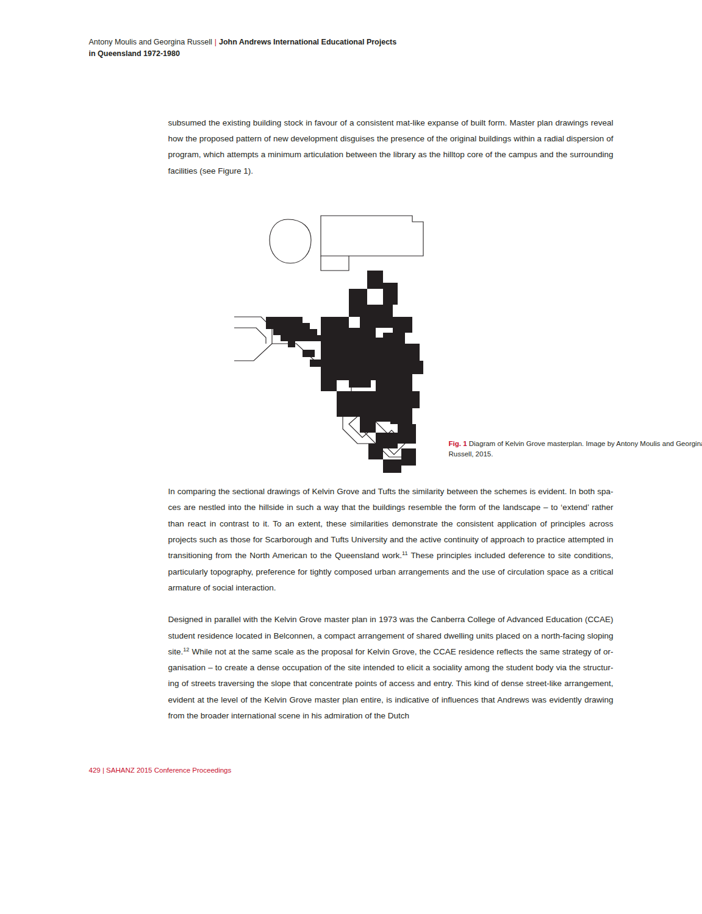Antony Moulis and Georgina Russell|John Andrews International Educational Projects
in Queensland 1972-1980
subsumed the existing building stock in favour of a consistent mat-like expanse of built form. Master plan drawings reveal how the proposed pattern of new development disguises the presence of the original buildings within a radial dispersion of program, which attempts a minimum articulation between the library as the hilltop core of the campus and the surrounding facilities (see Figure 1).
Fig. 1 Diagram of Kelvin Grove masterplan. Image by Antony Moulis and Georgina Russell, 2015.
In comparing the sectional drawings of Kelvin Grove and Tufts the similarity between the schemes is evident. In both spaces are nestled into the hillside in such a way that the buildings resemble the form of the landscape – to ‘extend’ rather than react in contrast to it. To an extent, these similarities demonstrate the consistent application of principles across projects such as those for Scarborough and Tufts University and the active continuity of approach to practice attempted in transitioning from the North American to the Queensland work.11 These principles included deference to site conditions, particularly topography, preference for tightly composed urban arrangements and the use of circulation space as a critical armature of social interaction.
Designed in parallel with the Kelvin Grove master plan in 1973 was the Canberra College of Advanced Education (CCAE) student residence located in Belconnen, a compact arrangement of shared dwelling units placed on a north-facing sloping site.12 While not at the same scale as the proposal for Kelvin Grove, the CCAE residence reflects the same strategy of organisation – to create a dense occupation of the site intended to elicit a sociality among the student body via the structuring of streets traversing the slope that concentrate points of access and entry. This kind of dense street-like arrangement, evident at the level of the Kelvin Grove master plan entire, is indicative of influences that Andrews was evidently drawing from the broader international scene in his admiration of the Dutch
429 | SAHANZ 2015 Conference Proceedings